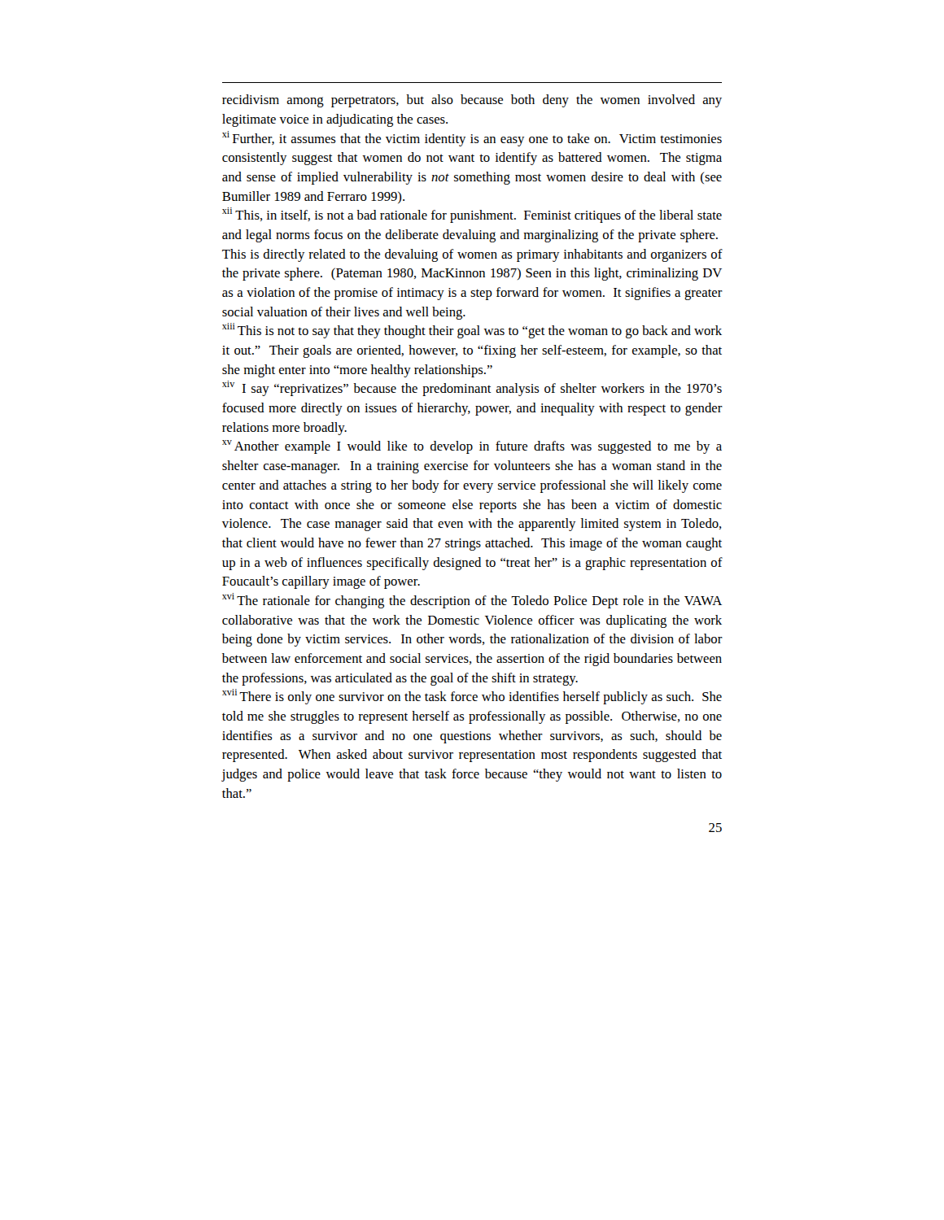recidivism among perpetrators, but also because both deny the women involved any legitimate voice in adjudicating the cases.
xi Further, it assumes that the victim identity is an easy one to take on. Victim testimonies consistently suggest that women do not want to identify as battered women. The stigma and sense of implied vulnerability is not something most women desire to deal with (see Bumiller 1989 and Ferraro 1999).
xii This, in itself, is not a bad rationale for punishment. Feminist critiques of the liberal state and legal norms focus on the deliberate devaluing and marginalizing of the private sphere. This is directly related to the devaluing of women as primary inhabitants and organizers of the private sphere. (Pateman 1980, MacKinnon 1987) Seen in this light, criminalizing DV as a violation of the promise of intimacy is a step forward for women. It signifies a greater social valuation of their lives and well being.
xiii This is not to say that they thought their goal was to “get the woman to go back and work it out.” Their goals are oriented, however, to “fixing her self-esteem, for example, so that she might enter into “more healthy relationships.”
xiv I say “reprivatizes” because the predominant analysis of shelter workers in the 1970’s focused more directly on issues of hierarchy, power, and inequality with respect to gender relations more broadly.
xv Another example I would like to develop in future drafts was suggested to me by a shelter case-manager. In a training exercise for volunteers she has a woman stand in the center and attaches a string to her body for every service professional she will likely come into contact with once she or someone else reports she has been a victim of domestic violence. The case manager said that even with the apparently limited system in Toledo, that client would have no fewer than 27 strings attached. This image of the woman caught up in a web of influences specifically designed to “treat her” is a graphic representation of Foucault’s capillary image of power.
xvi The rationale for changing the description of the Toledo Police Dept role in the VAWA collaborative was that the work the Domestic Violence officer was duplicating the work being done by victim services. In other words, the rationalization of the division of labor between law enforcement and social services, the assertion of the rigid boundaries between the professions, was articulated as the goal of the shift in strategy.
xvii There is only one survivor on the task force who identifies herself publicly as such. She told me she struggles to represent herself as professionally as possible. Otherwise, no one identifies as a survivor and no one questions whether survivors, as such, should be represented. When asked about survivor representation most respondents suggested that judges and police would leave that task force because “they would not want to listen to that.”
25